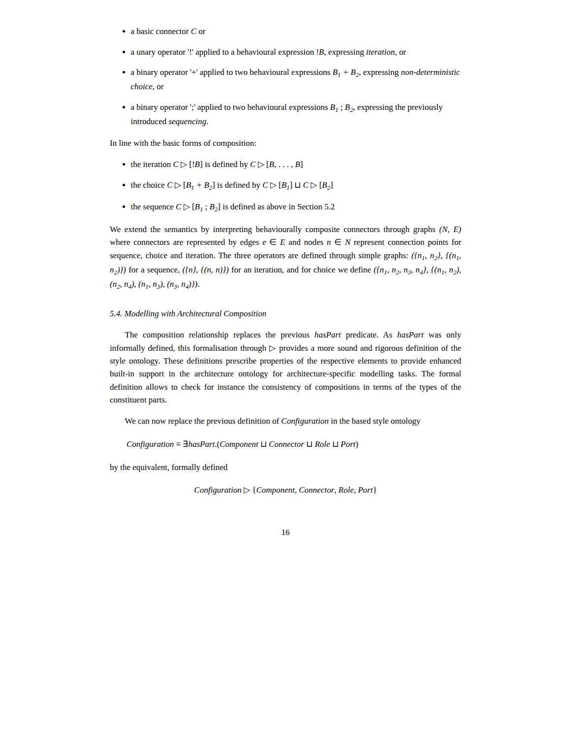a basic connector C or
a unary operator '!' applied to a behavioural expression !B, expressing iteration, or
a binary operator '+' applied to two behavioural expressions B1 + B2, expressing non-deterministic choice, or
a binary operator ';' applied to two behavioural expressions B1 ; B2, expressing the previously introduced sequencing.
In line with the basic forms of composition:
the iteration C ▷ [!B] is defined by C ▷ [B, . . . , B]
the choice C ▷ [B1 + B2] is defined by C ▷ [B1] ⊔ C ▷ [B2]
the sequence C ▷ [B1 ; B2] is defined as above in Section 5.2
We extend the semantics by interpreting behaviourally composite connectors through graphs (N, E) where connectors are represented by edges e ∈ E and nodes n ∈ N represent connection points for sequence, choice and iteration. The three operators are defined through simple graphs: ({n1, n2}, {(n1, n2)}) for a sequence, ({n}, {(n, n)}) for an iteration, and for choice we define ({n1, n2, n3, n4}, {(n1, n2), (n2, n4), (n1, n3), (n3, n4)}).
5.4. Modelling with Architectural Composition
The composition relationship replaces the previous hasPart predicate. As hasPart was only informally defined, this formalisation through ▷ provides a more sound and rigorous definition of the style ontology. These definitions prescribe properties of the respective elements to provide enhanced built-in support in the architecture ontology for architecture-specific modelling tasks. The formal definition allows to check for instance the consistency of compositions in terms of the types of the constituent parts.
We can now replace the previous definition of Configuration in the based style ontology
Configuration ≡ ∃hasPart.(Component ⊔ Connector ⊔ Role ⊔ Port)
by the equivalent, formally defined
Configuration ▷ {Component, Connector, Role, Port}
16